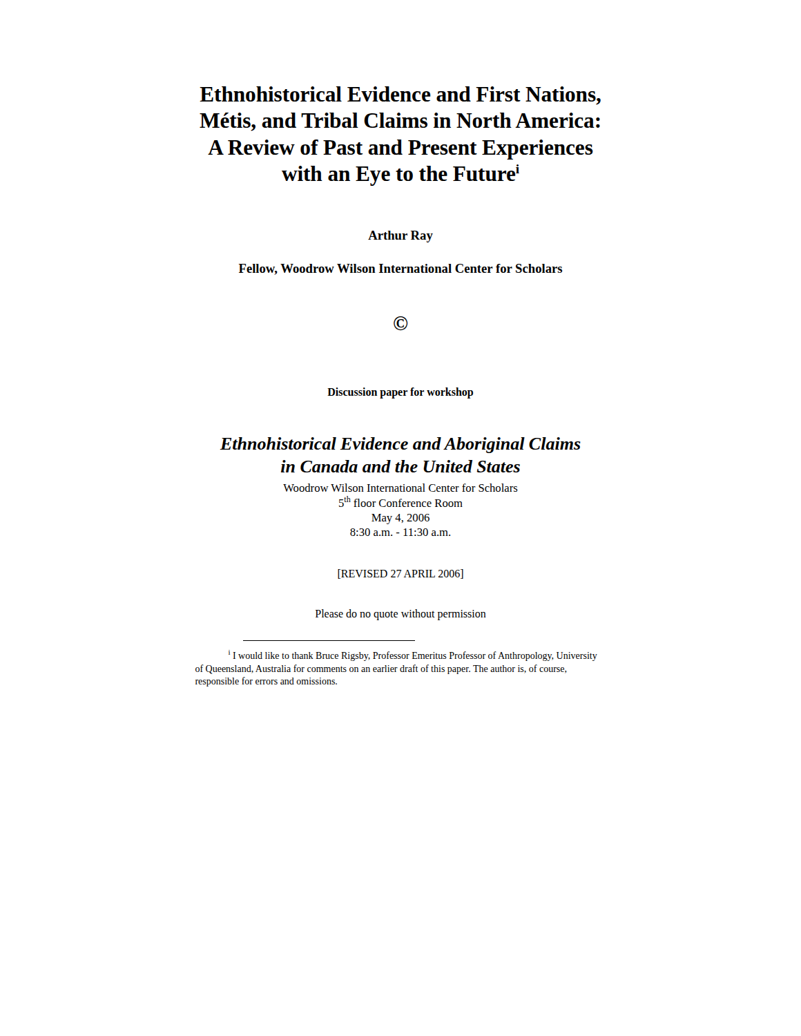Ethnohistorical Evidence and First Nations, Métis, and Tribal Claims in North America: A Review of Past and Present Experiences with an Eye to the Futurei
Arthur Ray
Fellow, Woodrow Wilson International Center for Scholars
©
Discussion paper for workshop
Ethnohistorical Evidence and Aboriginal Claims
in Canada and the United States
Woodrow Wilson International Center for Scholars
5th floor Conference Room
May 4, 2006
8:30 a.m. - 11:30 a.m.
[REVISED 27 APRIL 2006]
Please do no quote without permission
i I would like to thank Bruce Rigsby, Professor Emeritus Professor of Anthropology, University of Queensland, Australia for comments on an earlier draft of this paper. The author is, of course, responsible for errors and omissions.